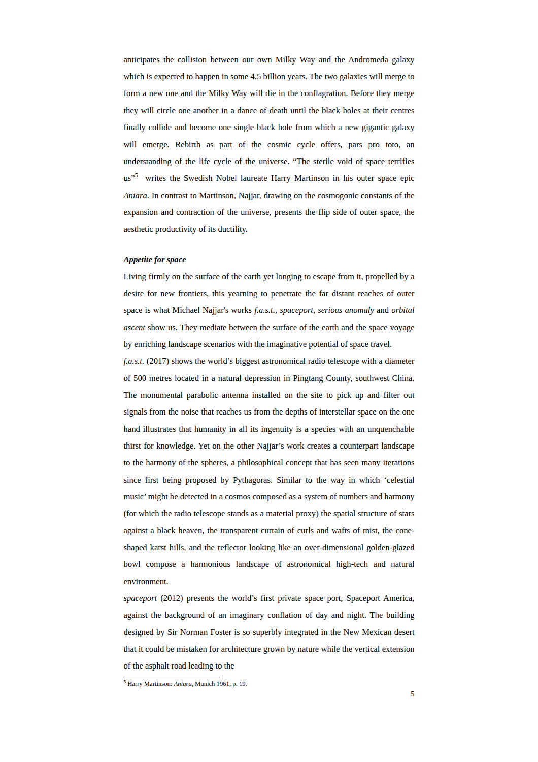anticipates the collision between our own Milky Way and the Andromeda galaxy which is expected to happen in some 4.5 billion years. The two galaxies will merge to form a new one and the Milky Way will die in the conflagration. Before they merge they will circle one another in a dance of death until the black holes at their centres finally collide and become one single black hole from which a new gigantic galaxy will emerge. Rebirth as part of the cosmic cycle offers, pars pro toto, an understanding of the life cycle of the universe. “The sterile void of space terrifies us”5 writes the Swedish Nobel laureate Harry Martinson in his outer space epic Aniara. In contrast to Martinson, Najjar, drawing on the cosmogonic constants of the expansion and contraction of the universe, presents the flip side of outer space, the aesthetic productivity of its ductility.
Appetite for space
Living firmly on the surface of the earth yet longing to escape from it, propelled by a desire for new frontiers, this yearning to penetrate the far distant reaches of outer space is what Michael Najjar's works f.a.s.t., spaceport, serious anomaly and orbital ascent show us. They mediate between the surface of the earth and the space voyage by enriching landscape scenarios with the imaginative potential of space travel.
f.a.s.t. (2017) shows the world’s biggest astronomical radio telescope with a diameter of 500 metres located in a natural depression in Pingtang County, southwest China. The monumental parabolic antenna installed on the site to pick up and filter out signals from the noise that reaches us from the depths of interstellar space on the one hand illustrates that humanity in all its ingenuity is a species with an unquenchable thirst for knowledge. Yet on the other Najjar’s work creates a counterpart landscape to the harmony of the spheres, a philosophical concept that has seen many iterations since first being proposed by Pythagoras. Similar to the way in which ‘celestial music’ might be detected in a cosmos composed as a system of numbers and harmony (for which the radio telescope stands as a material proxy) the spatial structure of stars against a black heaven, the transparent curtain of curls and wafts of mist, the cone-shaped karst hills, and the reflector looking like an over-dimensional golden-glazed bowl compose a harmonious landscape of astronomical high-tech and natural environment.
spaceport (2012) presents the world’s first private space port, Spaceport America, against the background of an imaginary conflation of day and night. The building designed by Sir Norman Foster is so superbly integrated in the New Mexican desert that it could be mistaken for architecture grown by nature while the vertical extension of the asphalt road leading to the
5 Harry Martinson: Aniara, Munich 1961, p. 19.
5